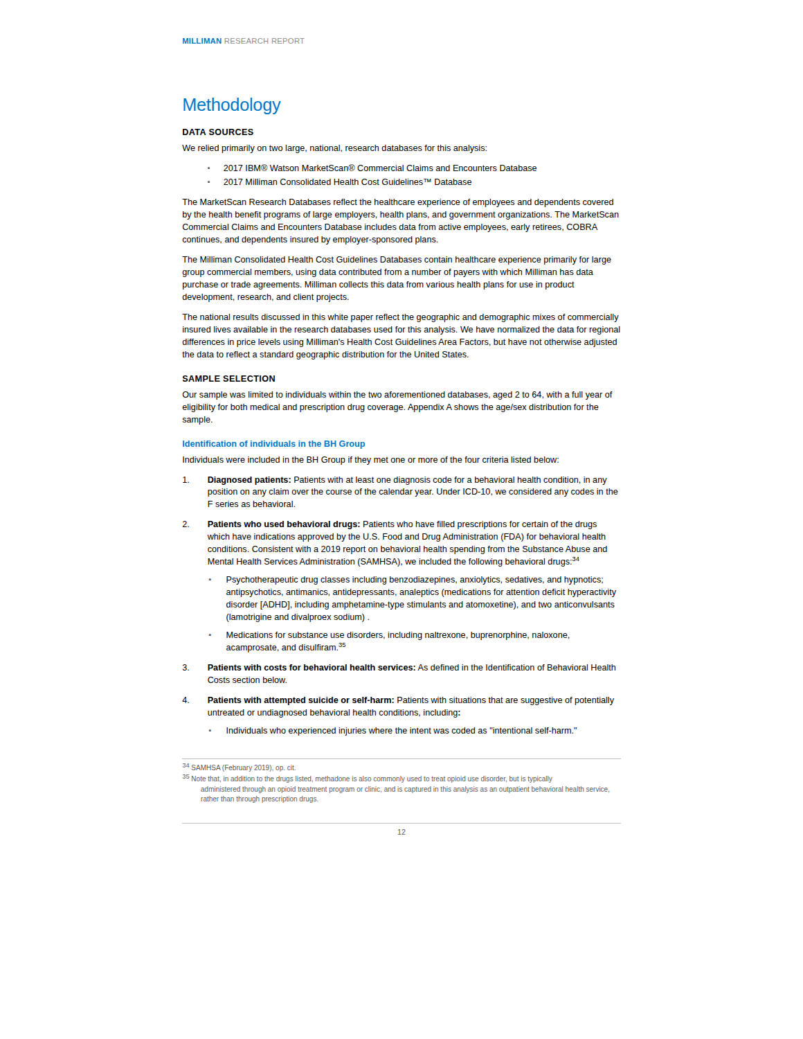MILLIMAN RESEARCH REPORT
Methodology
DATA SOURCES
We relied primarily on two large, national, research databases for this analysis:
2017 IBM® Watson MarketScan® Commercial Claims and Encounters Database
2017 Milliman Consolidated Health Cost Guidelines™ Database
The MarketScan Research Databases reflect the healthcare experience of employees and dependents covered by the health benefit programs of large employers, health plans, and government organizations. The MarketScan Commercial Claims and Encounters Database includes data from active employees, early retirees, COBRA continues, and dependents insured by employer-sponsored plans.
The Milliman Consolidated Health Cost Guidelines Databases contain healthcare experience primarily for large group commercial members, using data contributed from a number of payers with which Milliman has data purchase or trade agreements. Milliman collects this data from various health plans for use in product development, research, and client projects.
The national results discussed in this white paper reflect the geographic and demographic mixes of commercially insured lives available in the research databases used for this analysis. We have normalized the data for regional differences in price levels using Milliman's Health Cost Guidelines Area Factors, but have not otherwise adjusted the data to reflect a standard geographic distribution for the United States.
SAMPLE SELECTION
Our sample was limited to individuals within the two aforementioned databases, aged 2 to 64, with a full year of eligibility for both medical and prescription drug coverage. Appendix A shows the age/sex distribution for the sample.
Identification of individuals in the BH Group
Individuals were included in the BH Group if they met one or more of the four criteria listed below:
Diagnosed patients: Patients with at least one diagnosis code for a behavioral health condition, in any position on any claim over the course of the calendar year. Under ICD-10, we considered any codes in the F series as behavioral.
Patients who used behavioral drugs: Patients who have filled prescriptions for certain of the drugs which have indications approved by the U.S. Food and Drug Administration (FDA) for behavioral health conditions. Consistent with a 2019 report on behavioral health spending from the Substance Abuse and Mental Health Services Administration (SAMHSA), we included the following behavioral drugs:34
Psychotherapeutic drug classes including benzodiazepines, anxiolytics, sedatives, and hypnotics; antipsychotics, antimanics, antidepressants, analeptics (medications for attention deficit hyperactivity disorder [ADHD], including amphetamine-type stimulants and atomoxetine), and two anticonvulsants (lamotrigine and divalproex sodium) .
Medications for substance use disorders, including naltrexone, buprenorphine, naloxone, acamprosate, and disulfiram.35
Patients with costs for behavioral health services: As defined in the Identification of Behavioral Health Costs section below.
Patients with attempted suicide or self-harm: Patients with situations that are suggestive of potentially untreated or undiagnosed behavioral health conditions, including:
Individuals who experienced injuries where the intent was coded as "intentional self-harm."
34 SAMHSA (February 2019), op. cit.
35 Note that, in addition to the drugs listed, methadone is also commonly used to treat opioid use disorder, but is typically
administered through an opioid treatment program or clinic, and is captured in this analysis as an outpatient behavioral health service, rather than through prescription drugs.
12